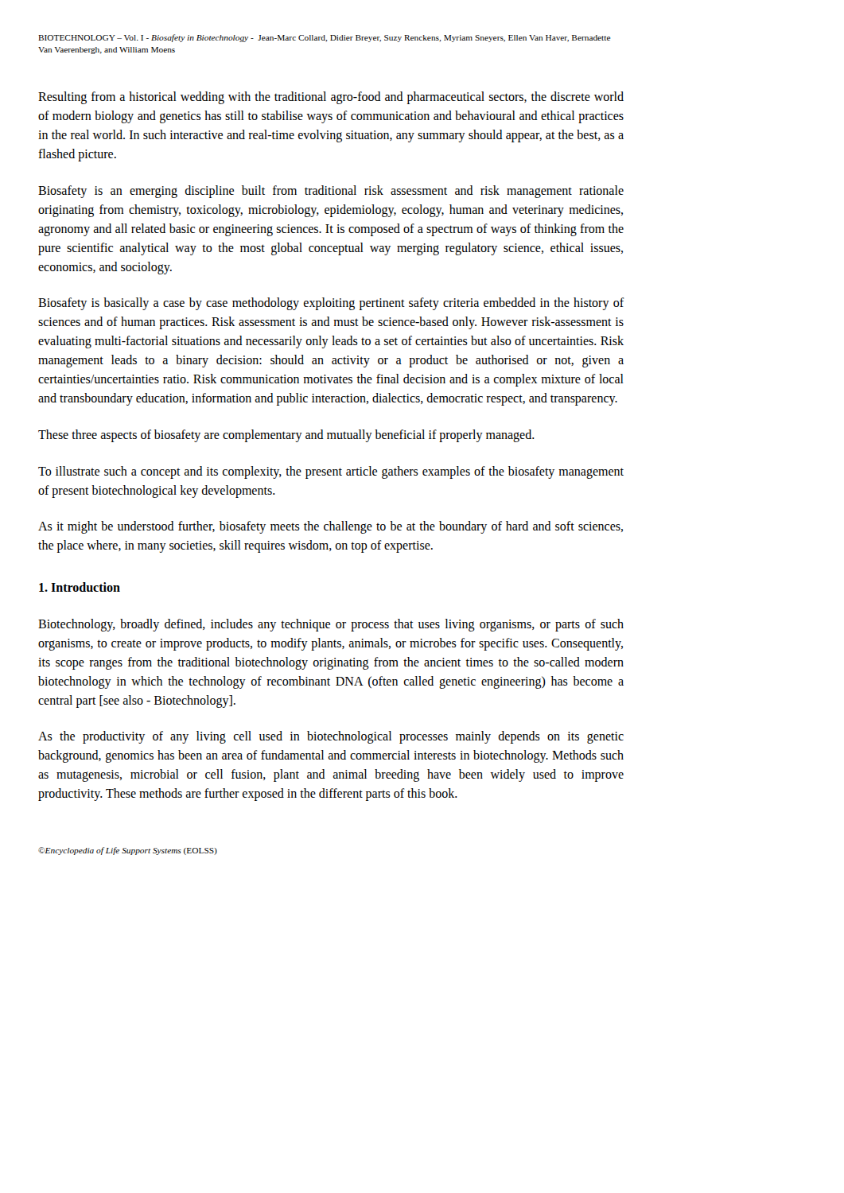BIOTECHNOLOGY – Vol. I - Biosafety in Biotechnology - Jean-Marc Collard, Didier Breyer, Suzy Renckens, Myriam Sneyers, Ellen Van Haver, Bernadette Van Vaerenbergh, and William Moens
Resulting from a historical wedding with the traditional agro-food and pharmaceutical sectors, the discrete world of modern biology and genetics has still to stabilise ways of communication and behavioural and ethical practices in the real world. In such interactive and real-time evolving situation, any summary should appear, at the best, as a flashed picture.
Biosafety is an emerging discipline built from traditional risk assessment and risk management rationale originating from chemistry, toxicology, microbiology, epidemiology, ecology, human and veterinary medicines, agronomy and all related basic or engineering sciences. It is composed of a spectrum of ways of thinking from the pure scientific analytical way to the most global conceptual way merging regulatory science, ethical issues, economics, and sociology.
Biosafety is basically a case by case methodology exploiting pertinent safety criteria embedded in the history of sciences and of human practices. Risk assessment is and must be science-based only. However risk-assessment is evaluating multi-factorial situations and necessarily only leads to a set of certainties but also of uncertainties. Risk management leads to a binary decision: should an activity or a product be authorised or not, given a certainties/uncertainties ratio. Risk communication motivates the final decision and is a complex mixture of local and transboundary education, information and public interaction, dialectics, democratic respect, and transparency.
These three aspects of biosafety are complementary and mutually beneficial if properly managed.
To illustrate such a concept and its complexity, the present article gathers examples of the biosafety management of present biotechnological key developments.
As it might be understood further, biosafety meets the challenge to be at the boundary of hard and soft sciences, the place where, in many societies, skill requires wisdom, on top of expertise.
1. Introduction
Biotechnology, broadly defined, includes any technique or process that uses living organisms, or parts of such organisms, to create or improve products, to modify plants, animals, or microbes for specific uses. Consequently, its scope ranges from the traditional biotechnology originating from the ancient times to the so-called modern biotechnology in which the technology of recombinant DNA (often called genetic engineering) has become a central part [see also - Biotechnology].
As the productivity of any living cell used in biotechnological processes mainly depends on its genetic background, genomics has been an area of fundamental and commercial interests in biotechnology. Methods such as mutagenesis, microbial or cell fusion, plant and animal breeding have been widely used to improve productivity. These methods are further exposed in the different parts of this book.
©Encyclopedia of Life Support Systems (EOLSS)